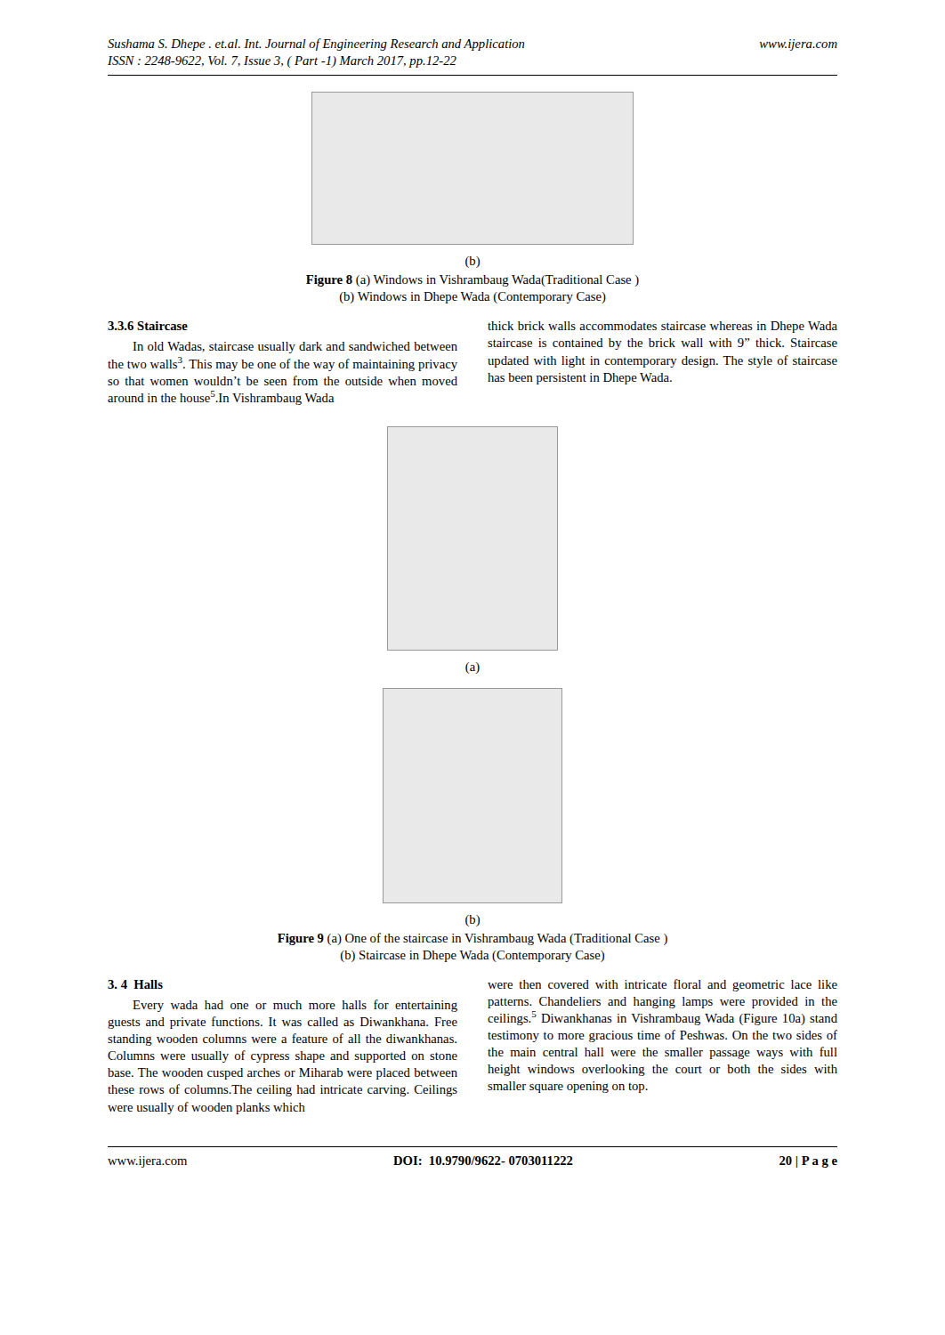Sushama S. Dhepe . et.al. Int. Journal of Engineering Research and Application www.ijera.com ISSN : 2248-9622, Vol. 7, Issue 3, ( Part -1) March 2017, pp.12-22
(b)
Figure 8 (a) Windows in Vishrambaug Wada(Traditional Case )
(b) Windows in Dhepe Wada (Contemporary Case)
3.3.6 Staircase
In old Wadas, staircase usually dark and sandwiched between the two walls3. This may be one of the way of maintaining privacy so that women wouldn’t be seen from the outside when moved around in the house5.In Vishrambaug Wada
thick brick walls accommodates staircase whereas in Dhepe Wada staircase is contained by the brick wall with 9” thick. Staircase updated with light in contemporary design. The style of staircase has been persistent in Dhepe Wada.
(a)
(b)
Figure 9 (a) One of the staircase in Vishrambaug Wada (Traditional Case )
(b) Staircase in Dhepe Wada (Contemporary Case)
3. 4 Halls
Every wada had one or much more halls for entertaining guests and private functions. It was called as Diwankhana. Free standing wooden columns were a feature of all the diwankhanas. Columns were usually of cypress shape and supported on stone base. The wooden cusped arches or Miharab were placed between these rows of columns.The ceiling had intricate carving. Ceilings were usually of wooden planks which
were then covered with intricate floral and geometric lace like patterns. Chandeliers and hanging lamps were provided in the ceilings.5 Diwankhanas in Vishrambaug Wada (Figure 10a) stand testimony to more gracious time of Peshwas. On the two sides of the main central hall were the smaller passage ways with full height windows overlooking the court or both the sides with smaller square opening on top.
www.ijera.com DOI: 10.9790/9622- 0703011222 20 | P a g e